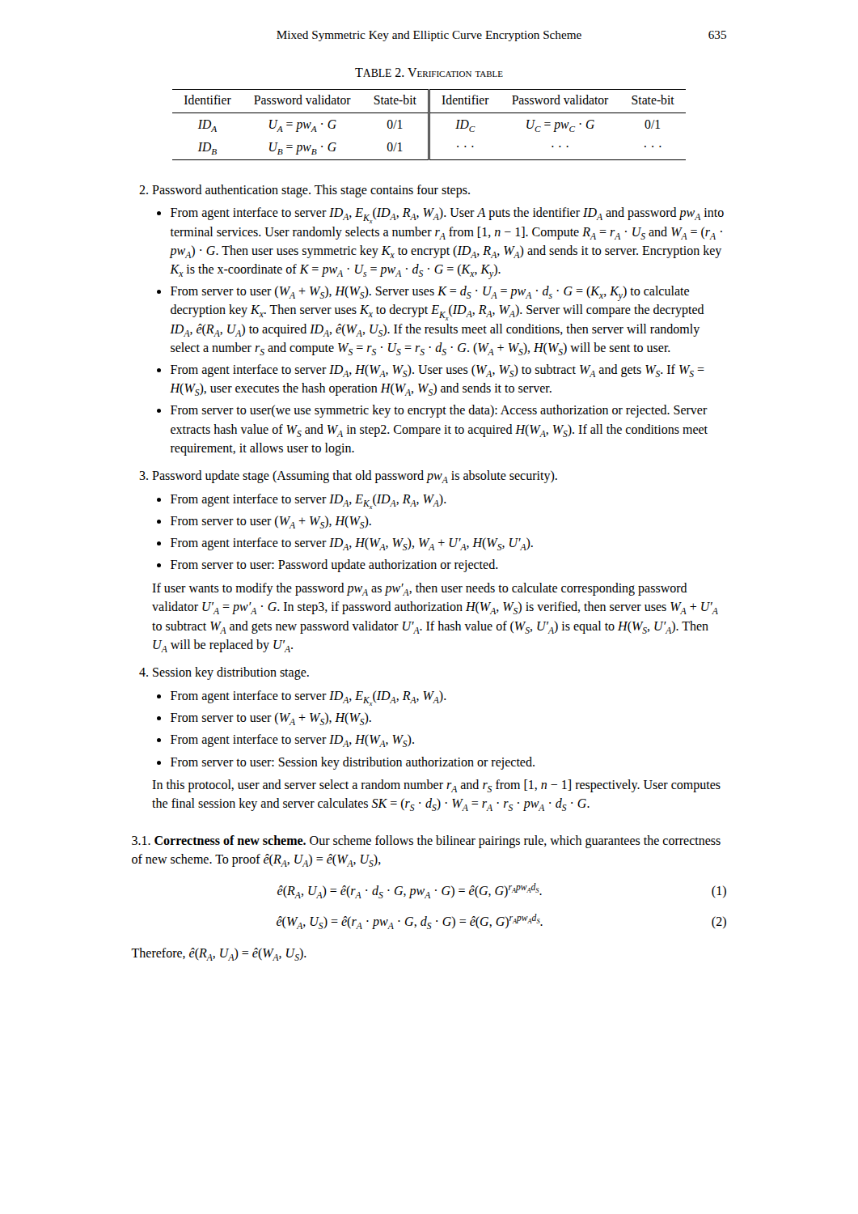Mixed Symmetric Key and Elliptic Curve Encryption Scheme 635
TABLE 2. Verification table
| Identifier | Password validator | State-bit | Identifier | Password validator | State-bit |
| --- | --- | --- | --- | --- | --- |
| ID A | U A = pw A · G | 0/1 | ID C | U C = pw C · G | 0/1 |
| ID B | U B = pw B · G | 0/1 | · · · | · · · | · · · |
Password authentication stage. This stage contains four steps.
From agent interface to server IDA, EKx(IDA, RA, WA). User A puts the identifier IDA and password pwA into terminal services. User randomly selects a number rA from [1, n − 1]. Compute RA = rA · US and WA = (rA · pwA) · G. Then user uses symmetric key Kx to encrypt (IDA, RA, WA) and sends it to server. Encryption key Kx is the x-coordinate of K = pwA · Us = pwA · dS · G = (Kx, Ky).
From server to user (WA + WS), H(WS). Server uses K = dS · UA = pwA · ds · G = (Kx, Ky) to calculate decryption key Kx. Then server uses Kx to decrypt EKx(IDA, RA, WA). Server will compare the decrypted IDA, ê(RA, UA) to acquired IDA, ê(WA, US). If the results meet all conditions, then server will randomly select a number rS and compute WS = rS · US = rS · dS · G. (WA + WS), H(WS) will be sent to user.
From agent interface to server IDA, H(WA, WS). User uses (WA, WS) to subtract WA and gets WS. If WS = H(WS), user executes the hash operation H(WA, WS) and sends it to server.
From server to user(we use symmetric key to encrypt the data): Access authorization or rejected. Server extracts hash value of WS and WA in step2. Compare it to acquired H(WA, WS). If all the conditions meet requirement, it allows user to login.
Password update stage (Assuming that old password pwA is absolute security).
From agent interface to server IDA, EKx(IDA, RA, WA).
From server to user (WA + WS), H(WS).
From agent interface to server IDA, H(WA, WS), WA + U′A, H(WS, U′A).
From server to user: Password update authorization or rejected.
If user wants to modify the password pwA as pw′A, then user needs to calculate corresponding password validator U′A = pw′A · G. In step3, if password authorization H(WA, WS) is verified, then server uses WA + U′A to subtract WA and gets new password validator U′A. If hash value of (WS, U′A) is equal to H(WS, U′A). Then UA will be replaced by U′A.
Session key distribution stage.
From agent interface to server IDA, EKx(IDA, RA, WA).
From server to user (WA + WS), H(WS).
From agent interface to server IDA, H(WA, WS).
From server to user: Session key distribution authorization or rejected.
In this protocol, user and server select a random number rA and rS from [1, n − 1] respectively. User computes the final session key and server calculates SK = (rS · dS) · WA = rA · rS · pwA · dS · G.
3.1. Correctness of new scheme. Our scheme follows the bilinear pairings rule, which guarantees the correctness of new scheme. To proof ê(RA, UA) = ê(WA, US),
ê(RA, UA) = ê(rA · dS · G, pwA · G) = ê(G, G)rApwAdS. (1)
ê(WA, US) = ê(rA · pwA · G, dS · G) = ê(G, G)rApwAdS. (2)
Therefore, ê(RA, UA) = ê(WA, US).